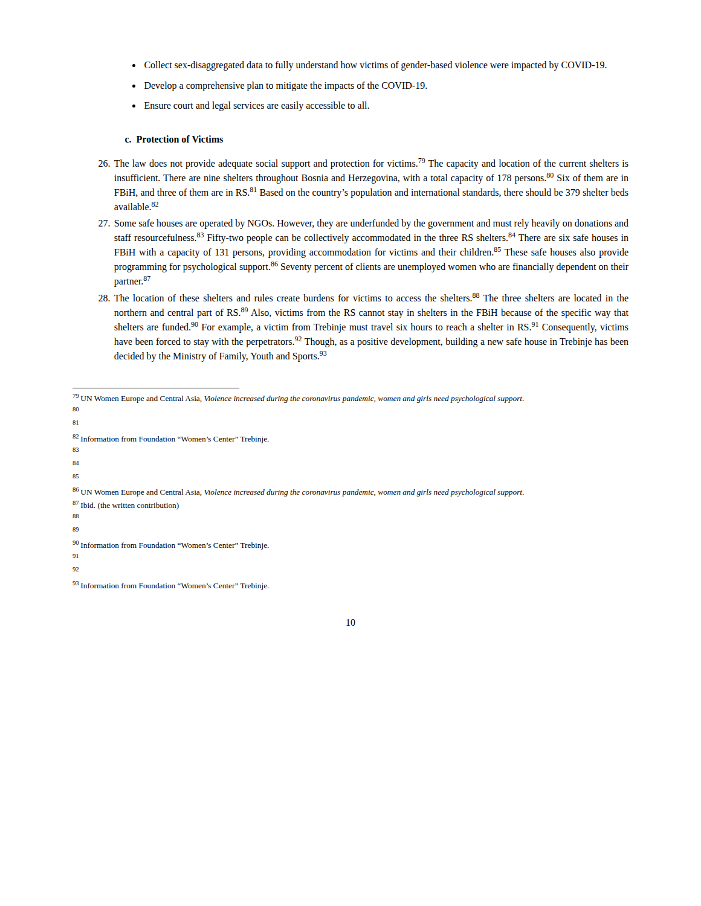Collect sex-disaggregated data to fully understand how victims of gender-based violence were impacted by COVID-19.
Develop a comprehensive plan to mitigate the impacts of the COVID-19.
Ensure court and legal services are easily accessible to all.
c. Protection of Victims
The law does not provide adequate social support and protection for victims.79 The capacity and location of the current shelters is insufficient. There are nine shelters throughout Bosnia and Herzegovina, with a total capacity of 178 persons.80 Six of them are in FBiH, and three of them are in RS.81 Based on the country’s population and international standards, there should be 379 shelter beds available.82
Some safe houses are operated by NGOs. However, they are underfunded by the government and must rely heavily on donations and staff resourcefulness.83 Fifty-two people can be collectively accommodated in the three RS shelters.84 There are six safe houses in FBiH with a capacity of 131 persons, providing accommodation for victims and their children.85 These safe houses also provide programming for psychological support.86 Seventy percent of clients are unemployed women who are financially dependent on their partner.87
The location of these shelters and rules create burdens for victims to access the shelters.88 The three shelters are located in the northern and central part of RS.89 Also, victims from the RS cannot stay in shelters in the FBiH because of the specific way that shelters are funded.90 For example, a victim from Trebinje must travel six hours to reach a shelter in RS.91 Consequently, victims have been forced to stay with the perpetrators.92 Though, as a positive development, building a new safe house in Trebinje has been decided by the Ministry of Family, Youth and Sports.93
79 UN Women Europe and Central Asia, Violence increased during the coronavirus pandemic, women and girls need psychological support.
80
81
82 Information from Foundation “Women’s Center” Trebinje.
83
84
85
86 UN Women Europe and Central Asia, Violence increased during the coronavirus pandemic, women and girls need psychological support.
87 Ibid. (the written contribution)
88
89
90 Information from Foundation “Women’s Center” Trebinje.
91
92
93 Information from Foundation “Women’s Center” Trebinje.
10